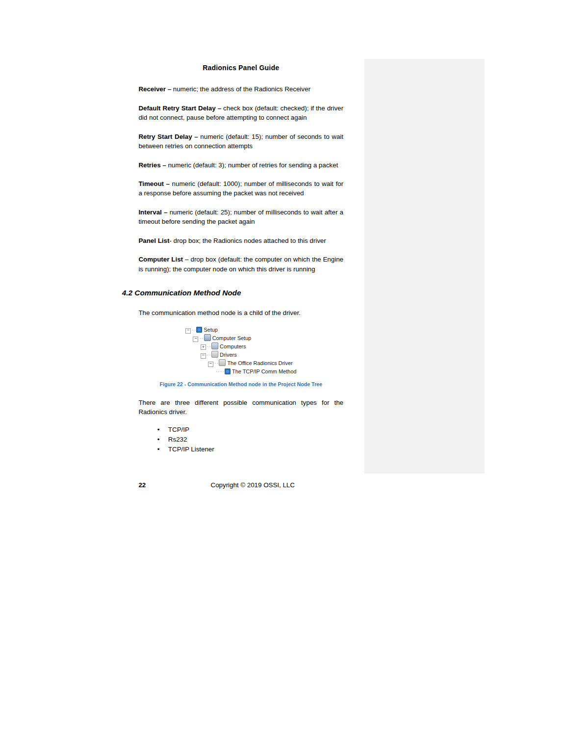Radionics Panel Guide
Receiver – numeric; the address of the Radionics Receiver
Default Retry Start Delay – check box (default: checked); if the driver did not connect, pause before attempting to connect again
Retry Start Delay – numeric (default: 15); number of seconds to wait between retries on connection attempts
Retries – numeric (default: 3); number of retries for sending a packet
Timeout – numeric (default: 1000); number of milliseconds to wait for a response before assuming the packet was not received
Interval – numeric (default: 25); number of milliseconds to wait after a timeout before sending the packet again
Panel List- drop box; the Radionics nodes attached to this driver
Computer List – drop box (default: the computer on which the Engine is running); the computer node on which this driver is running
4.2 Communication Method Node
The communication method node is a child of the driver.
−·· Setup
−·· Computer Setup
+·· Computers
−·· Drivers
−·· The Office Radionics Driver
···· The TCP/IP Comm Method
Figure 22 - Communication Method node in the Project Node Tree
There are three different possible communication types for the Radionics driver.
TCP/IP
Rs232
TCP/IP Listener
22
Copyright © 2019 OSSI, LLC